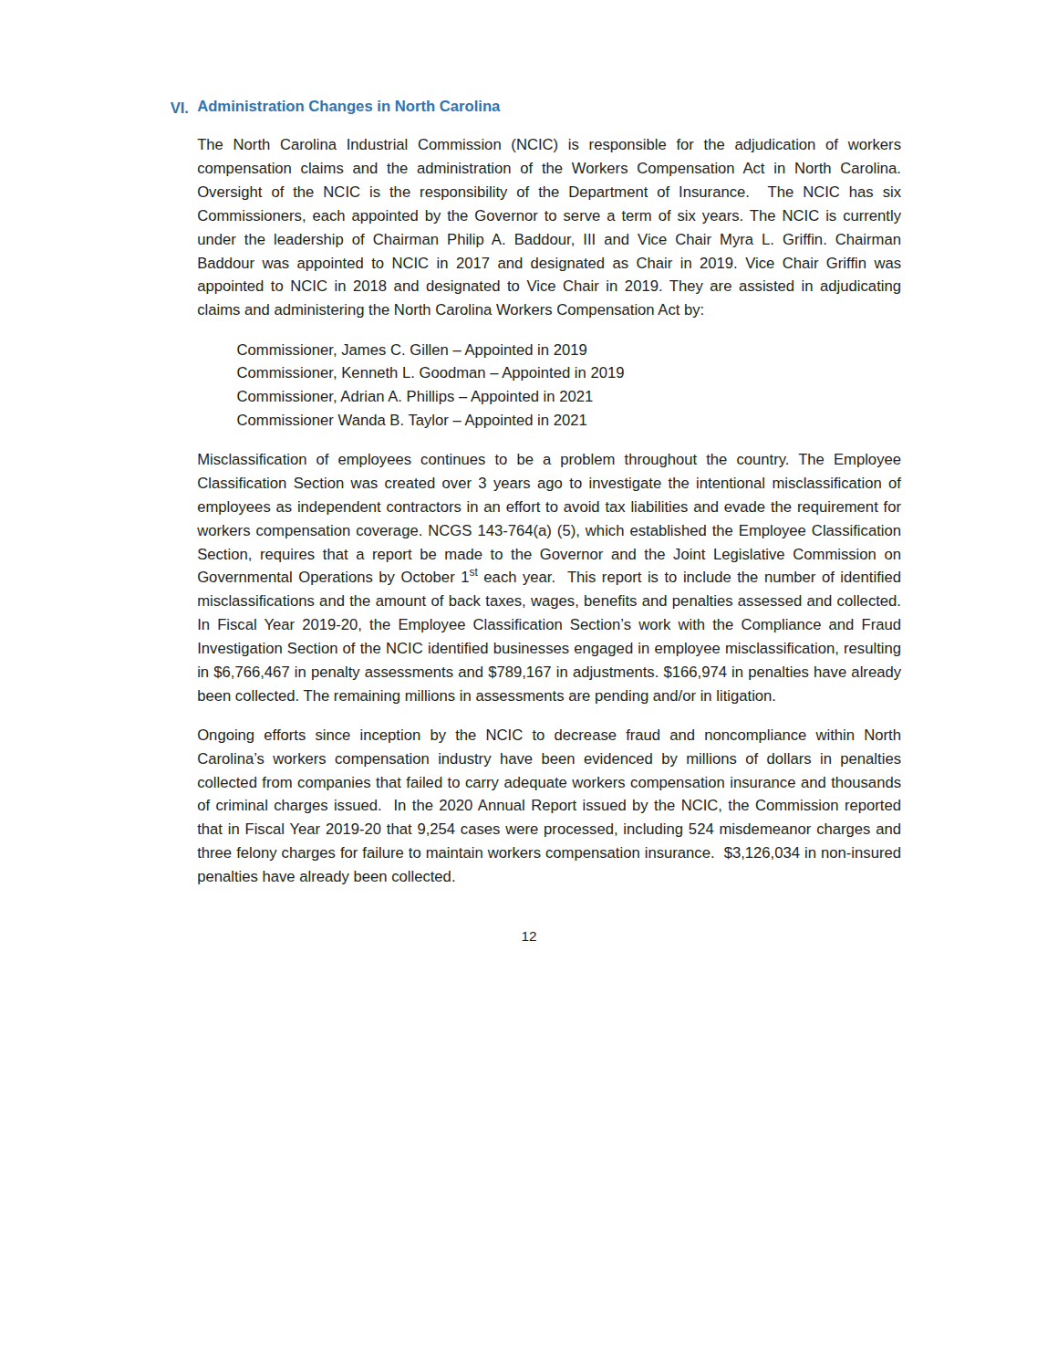VI.
Administration Changes in North Carolina
The North Carolina Industrial Commission (NCIC) is responsible for the adjudication of workers compensation claims and the administration of the Workers Compensation Act in North Carolina. Oversight of the NCIC is the responsibility of the Department of Insurance. The NCIC has six Commissioners, each appointed by the Governor to serve a term of six years. The NCIC is currently under the leadership of Chairman Philip A. Baddour, III and Vice Chair Myra L. Griffin. Chairman Baddour was appointed to NCIC in 2017 and designated as Chair in 2019. Vice Chair Griffin was appointed to NCIC in 2018 and designated to Vice Chair in 2019. They are assisted in adjudicating claims and administering the North Carolina Workers Compensation Act by:
Commissioner, James C. Gillen – Appointed in 2019
Commissioner, Kenneth L. Goodman – Appointed in 2019
Commissioner, Adrian A. Phillips – Appointed in 2021
Commissioner Wanda B. Taylor – Appointed in 2021
Misclassification of employees continues to be a problem throughout the country. The Employee Classification Section was created over 3 years ago to investigate the intentional misclassification of employees as independent contractors in an effort to avoid tax liabilities and evade the requirement for workers compensation coverage. NCGS 143-764(a) (5), which established the Employee Classification Section, requires that a report be made to the Governor and the Joint Legislative Commission on Governmental Operations by October 1st each year. This report is to include the number of identified misclassifications and the amount of back taxes, wages, benefits and penalties assessed and collected. In Fiscal Year 2019-20, the Employee Classification Section’s work with the Compliance and Fraud Investigation Section of the NCIC identified businesses engaged in employee misclassification, resulting in $6,766,467 in penalty assessments and $789,167 in adjustments. $166,974 in penalties have already been collected. The remaining millions in assessments are pending and/or in litigation.
Ongoing efforts since inception by the NCIC to decrease fraud and noncompliance within North Carolina’s workers compensation industry have been evidenced by millions of dollars in penalties collected from companies that failed to carry adequate workers compensation insurance and thousands of criminal charges issued. In the 2020 Annual Report issued by the NCIC, the Commission reported that in Fiscal Year 2019-20 that 9,254 cases were processed, including 524 misdemeanor charges and three felony charges for failure to maintain workers compensation insurance. $3,126,034 in non-insured penalties have already been collected.
12